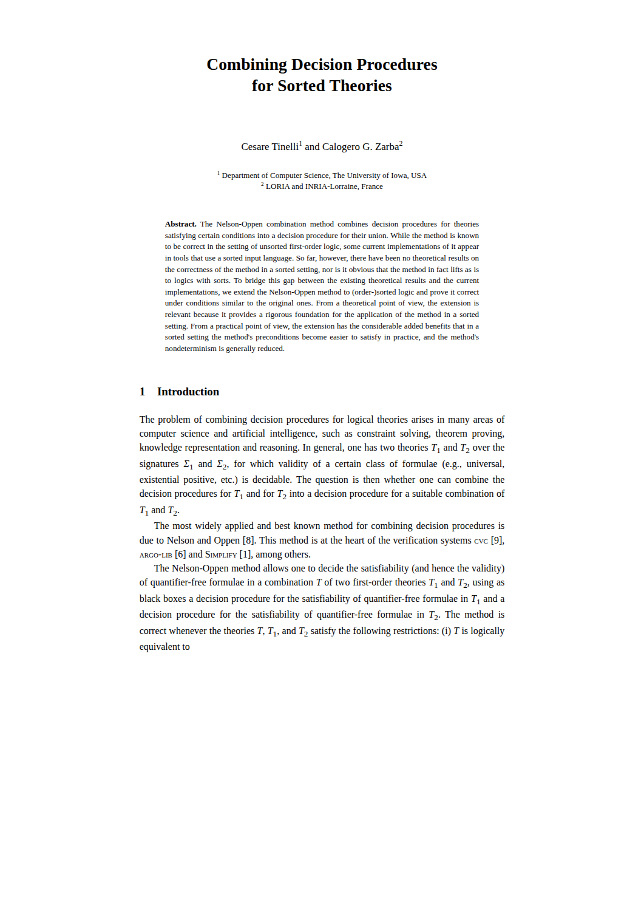Combining Decision Procedures
for Sorted Theories
Cesare Tinelli1 and Calogero G. Zarba2
1 Department of Computer Science, The University of Iowa, USA
2 LORIA and INRIA-Lorraine, France
Abstract. The Nelson-Oppen combination method combines decision procedures for theories satisfying certain conditions into a decision procedure for their union. While the method is known to be correct in the setting of unsorted first-order logic, some current implementations of it appear in tools that use a sorted input language. So far, however, there have been no theoretical results on the correctness of the method in a sorted setting, nor is it obvious that the method in fact lifts as is to logics with sorts. To bridge this gap between the existing theoretical results and the current implementations, we extend the Nelson-Oppen method to (order-)sorted logic and prove it correct under conditions similar to the original ones. From a theoretical point of view, the extension is relevant because it provides a rigorous foundation for the application of the method in a sorted setting. From a practical point of view, the extension has the considerable added benefits that in a sorted setting the method's preconditions become easier to satisfy in practice, and the method's nondeterminism is generally reduced.
1 Introduction
The problem of combining decision procedures for logical theories arises in many areas of computer science and artificial intelligence, such as constraint solving, theorem proving, knowledge representation and reasoning. In general, one has two theories T1 and T2 over the signatures Σ1 and Σ2, for which validity of a certain class of formulae (e.g., universal, existential positive, etc.) is decidable. The question is then whether one can combine the decision procedures for T1 and for T2 into a decision procedure for a suitable combination of T1 and T2.
The most widely applied and best known method for combining decision procedures is due to Nelson and Oppen [8]. This method is at the heart of the verification systems cvc [9], argo-lib [6] and Simplify [1], among others.
The Nelson-Oppen method allows one to decide the satisfiability (and hence the validity) of quantifier-free formulae in a combination T of two first-order theories T1 and T2, using as black boxes a decision procedure for the satisfiability of quantifier-free formulae in T1 and a decision procedure for the satisfiability of quantifier-free formulae in T2. The method is correct whenever the theories T, T1, and T2 satisfy the following restrictions: (i) T is logically equivalent to